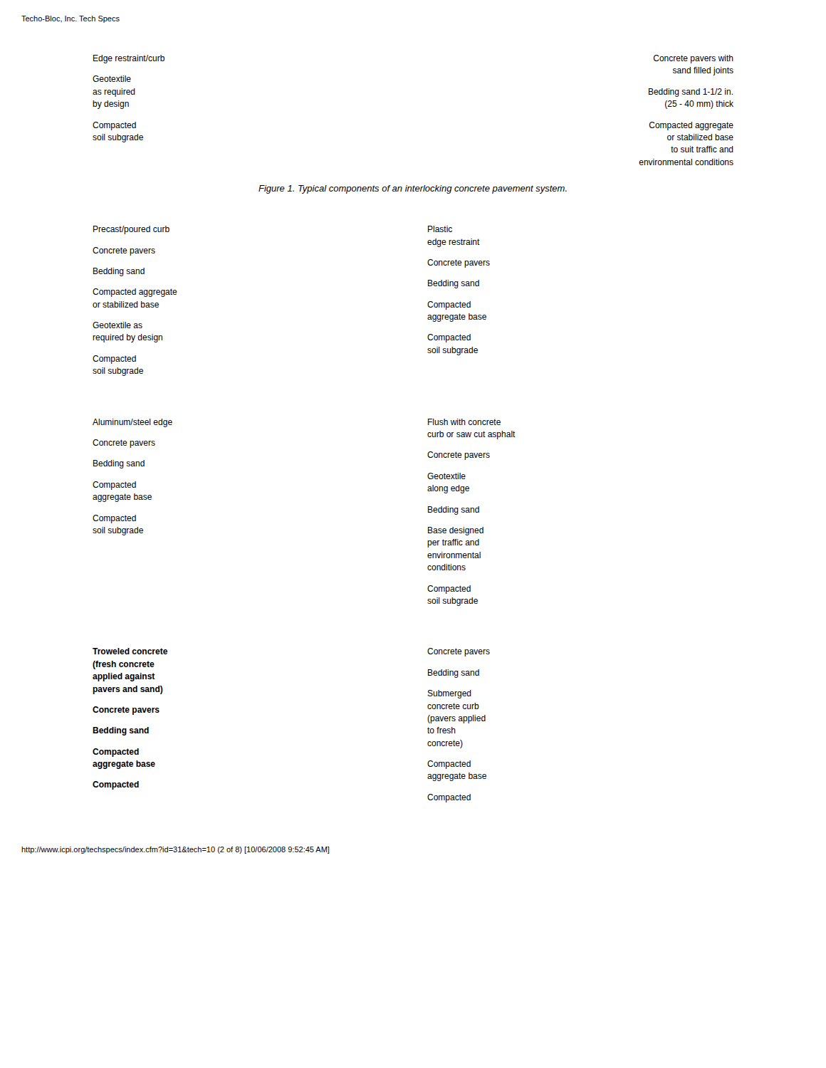Techo-Bloc, Inc. Tech Specs
Edge restraint/curb
Geotextile
as required
by design
Compacted
soil subgrade
Concrete pavers with
sand filled joints
Bedding sand 1-1/2 in.
(25 - 40 mm) thick
Compacted aggregate
or stabilized base
to suit traffic and
environmental conditions
Figure 1. Typical components of an interlocking concrete pavement system.
Precast/poured curb
Concrete pavers
Bedding sand
Compacted aggregate
or stabilized base
Geotextile as
required by design
Compacted
soil subgrade
Plastic
edge restraint
Concrete pavers
Bedding sand
Compacted
aggregate base
Compacted
soil subgrade
Aluminum/steel edge
Concrete pavers
Bedding sand
Compacted
aggregate base
Compacted
soil subgrade
Flush with concrete
curb or saw cut asphalt
Concrete pavers
Geotextile
along edge
Bedding sand
Base designed
per traffic and
environmental
conditions
Compacted
soil subgrade
Troweled concrete
(fresh concrete
applied against
pavers and sand)
Concrete pavers
Bedding sand
Compacted
aggregate base
Compacted
Concrete pavers
Bedding sand
Submerged
concrete curb
(pavers applied
to fresh
concrete)
Compacted
aggregate base
Compacted
http://www.icpi.org/techspecs/index.cfm?id=31&tech=10 (2 of 8) [10/06/2008 9:52:45 AM]